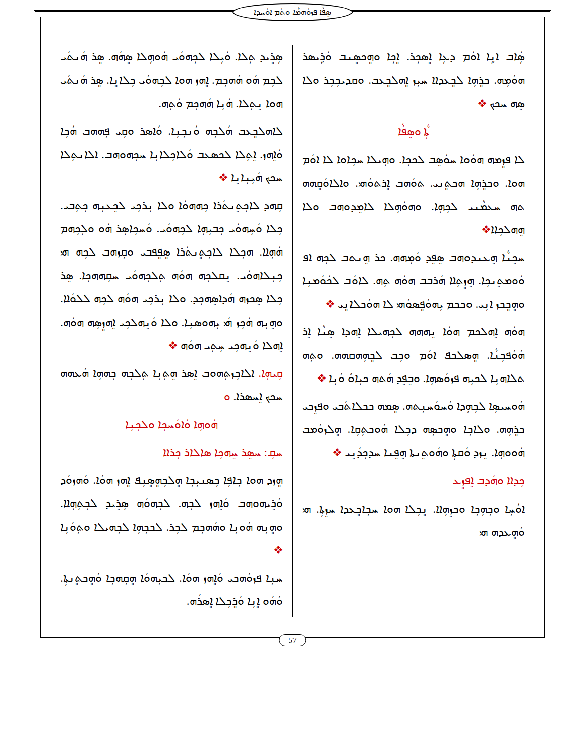ܣܸܦܵܐ ܦܙܘܿܗܡܵܐ ܘܬܿܡ ܐܘܿܚܕܐ
ܣܲܐܒ ܐܢܹܐ ܐܘܿܡ ܕܥܼܐ ܐܸܣܟܼܪ. ܐܸܟܼܐ ܘܗܸܟܣܸܢܒ ܘܿܪܹܝܣܪ ܗܘܿܡܼܗ. ܟܪܸܗܼܐ ܠܟܸܥܕܐܐ ܚܝܼܙ ܐܸܗܠܟܸܥܒ. ܘܩܕܝܟܼܟܼܪ ܘܠܐ ܣܸܗ ܚܟܟ ❖
ܬܼܵܐ ܘܣܸܦܵܐ
ܠܐ ܦܙܸܡܗ ܗܘܿܘܐ ܚܘܿܣܸܒ ܠܟܟܼܐ. ܘܗܼܝܠܐ ܚܟܼܐܘܐ ܠܐ ܐܘܿܡ ܗܘܐ. ܘܟܪܸܗܼܐ ܗܟܬܸܢܝ. ܬܘܿܗܒ ܐܸܪܬܘܿܗܝ. ܘܐܠܐܘܿܩܸܗܗ ܬܗ ܚܥܡܵܢܝ ܠܟܼܗܼܐ. ܘܗܘܿܗܼܠܐ ܠܐܡܸܕܘܗܒ ܘܠܐ ܗܸܗܠܟܼܐܐ❖
ܚܟܸܢܵܐ ܗܸܥܢܕܘܗܒ ܣܸܦܸܕ ܘܿܡܼܗܗ. ܟܪ ܗܸܢܬܒ ܠܟܼܗ ܐܦ ܘܿܘܡܬܸܢܟܼܐ. ܗܸܙܸܬܼܐܐ ܗܿܪܒܒ ܗܘܿܗ ܬܼܗ. ܠܐܘܿܒ ܠܟܿܘܿܡܢܼܐ ܘܗܸܟܸܟܙ ܐܢܼܝ. ܘܟܟܡ ܝܼܗܘܿܦܸܣܘܿܗܝ ܠܐ ܗܘܿܟܠܐܢܸܝ ❖
ܗܘܿܗ ܐܸܗܠܟܡ ܗܘܿܐ ܢܸܗܗܗ ܠܟܼܗܝܠܐ ܐܸܗܕܐ ܣܸܢܵܐ ܐܸܪ ܗܿܘܿܦܟܼܢܵܐ. ܗܸܣܠܟܦ ܐܘܿܡ ܘܟܼܒ ܠܟܸܗܼܗܩܗܗ. ܘܬܼܗ ܬܠܐܗܢܼܐ ܠܟܝܼܗ ܦܙܘܿܣܗܼܐ. ܘܒܸܦܸܕ ܗܿܬܗ ܟܝܼܐܘܿ ܘܿܢܼܐ ❖
ܗܿܘܚܝܣܼܐ ܠܟܼܗܼܕܐ ܘܿܚܘܿܚܢܼܬܗ. ܣܸܡܗ ܟܟܠܐܬܿܒܝ ܘܦܙܸܟܝ ܟܪܸܗܼܗ. ܘܠܐܟܼܐ ܘܗܸܟܣܼܗ ܕܟܼܠܐ ܗܿܘܟܬܼܩܼܐ. ܗܸܠܙܘܿܡܒ ܗܿܘܘܗܼܐ. ܢܸܙܕ ܘܿܩܬܼܐ ܘܗܿܘܬܸܢܬܐ ܗܸܦܸܢܐ ܚܕܟܼܕܿܢܸܝ ❖
ܟܼܕܐܐ ܘܗܿܕܒ ܐܸܦܙܸܥ
ܐܘܿܚܼܐ ܘܟܼܗܼܟܼܐ ܘܟܙܸܗܼܐܐ. ܢܸܟܼܠܐ ܗܘܐ ܚܟܼܐܟܸܥܕܐ ܚܙܸܬܼܐ. ܗܝ ܘܿܗܸܥܕܗ ܗܝ
ܣܼܪܸܝܕ ܬܼܠܐ. ܘܿܝܼܠܐ ܠܟܼܗܘܿܝ ܗܿܘܗܼܠܐ ܣܸܗܿܗ. ܣܸܪ ܗܿܢܬܿܝ ܠܟܼܡ ܗܿܘ ܗܿܗܟܼܡ. ܐܸܗܙ ܗܘܐ ܠܟܼܗܘܿܝ ܟܼܠܐܢܸܐ. ܣܸܪ ܗܿܢܬܿܝ ܗܘܐ ܢܸܬܼܠܐ. ܗܿܢܼܐ ܗܿܗܟܼܡ ܘܿܬܼܗ.
ܠܐܗܠܟܸܥܒ ܗܿܠܟܼܗ ܘܿܢܟܼܢܼܐ. ܘܿܐܣܪ ܘܩܼܝ ܦܼܗܗܒ ܗܿܟܼܐ ܘܿܐܸܗܙ. ܐܸܬܼܠܐ ܠܟܣܥܒ ܘܿܠܐܟܼܠܐܢܼܐ ܚܟܼܗܘܗܒ. ܐܠܐܢܬܼܠܐ ܚܟܟ ܗܿܝܼܢܼܐܢܸܐ ❖
ܩܼܗܕ ܠܐܟܼܬܸܢܬܿܪܐ ܟܼܗܗܘܿܐ ܘܠܐ ܢܼܪܟܼܝ ܠܟܸܥܢܼܗ ܟܼܬܼܒܝ. ܟܼܠܐ ܘܿܚܼܗܘܿܝ ܟܼܒܝܼܗܼܐ ܠܟܼܗܘܿܝ. ܘܿܚܟܼܐܣܼܪ ܗܿܘ ܘܠܼܟܼܗܡ ܗܿܗܼܐܐ. ܗܟܼܠܐ ܠܐܟܼܬܸܢܬܿܪܐ ܣܸܦܸܦܒܝ ܘܩܼܙܗܒ ܠܟܼܗ ܗܝ ܟܼܢܼܠܐܗܘܿܝ. ܢܸܩܠܟܼܗ ܗܘܿܗ ܬܼܠܟܼܗܘܿܝ ܚܩܼܗܗܟܼܐ. ܣܸܪ ܟܼܠܐ ܣܸܟܙܗ ܗܿܕܐܣܸܗܟܼܕ. ܘܠܐ ܢܼܪܟܼܝ ܗܘܿܗ ܠܟܼܗ ܠܠܘܿܐܐ. ܘܗܸܢܼܗ ܗܿܟܼܙ ܗܿܝ ܝܼܗܘܣܢܼܐ. ܘܠܐ ܘܿܢܸܗܠܟܼܝ ܐܸܗܙܸܣܼܗ ܗܘܿܗ. ܐܸܗܠܐ ܘܿܢܸܗܟܼܝ ܚܼܬܼܝ ܗܘܿܗ ❖
ܩܼܝܗܼܐ. ܐܠܐܟܼܙܬܼܗܘܒ ܐܸܣܪ ܗܸܬܼܢܼܐ ܬܼܠܟܼܗ ܟܼܗܗܼܐ ܗܿܥܗܗ ܚܟܟ ܐܸܚܣܪܐ. ܘ
ܗܿܘܗܼܐ ܘܿܐܘܿܚܟܼܐ ܘܠܟܼܢܼܐ
ܚܩܼ: ܚܣܸܪ ܚܸܗܟܼܐ ܣܐܠܐܪ ܟܼܪܐܐ
ܗܸܙܕ ܗܘܐ ܟܼܐܦܼܐ ܟܼܣܢܝܼܟܼܐ ܗܸܠܟܼܗܸܣܸܢܼܦ ܐܸܗܙ ܗܘܿܐ. ܘܿܗܙܘܿܕ ܘܿܪܸܝܗܘܗܒ ܘܿܐܸܗܙ ܠܟܼܗ. ܠܟܼܗܘܿܗ ܣܼܪܸܝܕ ܠܟܼܬܼܗܼܐܐ. ܘܗܸܢܼܗ ܗܿܘܢܼܐ ܘܗܿܗܟܼܡ ܠܟܼܪ. ܠܟܟܼܗܼܐ ܠܟܼܗܝܠܐ ܘܬܼܘܿܢܼܐ ❖
ܚܢܼܐ ܦܙܘܿܗܟܝ ܘܿܐܸܗܙ ܗܘܿܐ. ܠܟܝܼܗܘܿܐ ܗܸܩܼܗܟܼܐ ܘܿܗܸܟܬܸܢܬܼܐ. ܘܿܗܿܘ ܐܸܢܼܐ ܘܿܪܸܟܼܠܐ ܐܸܣܪܿܗ.
57